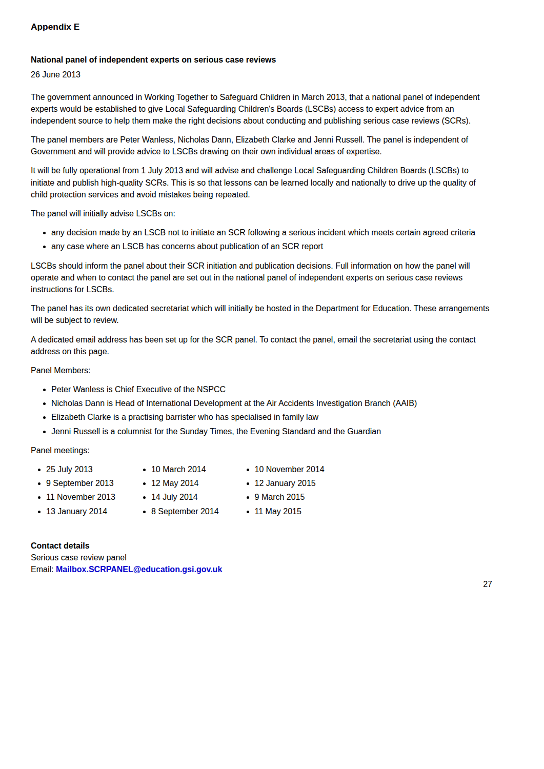Appendix E
National panel of independent experts on serious case reviews
26 June 2013
The government announced in Working Together to Safeguard Children in March 2013, that a national panel of independent experts would be established to give Local Safeguarding Children's Boards (LSCBs) access to expert advice from an independent source to help them make the right decisions about conducting and publishing serious case reviews (SCRs).
The panel members are Peter Wanless, Nicholas Dann, Elizabeth Clarke and Jenni Russell. The panel is independent of Government and will provide advice to LSCBs drawing on their own individual areas of expertise.
It will be fully operational from 1 July 2013 and will advise and challenge Local Safeguarding Children Boards (LSCBs) to initiate and publish high-quality SCRs. This is so that lessons can be learned locally and nationally to drive up the quality of child protection services and avoid mistakes being repeated.
The panel will initially advise LSCBs on:
any decision made by an LSCB not to initiate an SCR following a serious incident which meets certain agreed criteria
any case where an LSCB has concerns about publication of an SCR report
LSCBs should inform the panel about their SCR initiation and publication decisions. Full information on how the panel will operate and when to contact the panel are set out in the national panel of independent experts on serious case reviews instructions for LSCBs.
The panel has its own dedicated secretariat which will initially be hosted in the Department for Education. These arrangements will be subject to review.
A dedicated email address has been set up for the SCR panel. To contact the panel, email the secretariat using the contact address on this page.
Panel Members:
Peter Wanless is Chief Executive of the NSPCC
Nicholas Dann is Head of International Development at the Air Accidents Investigation Branch (AAIB)
Elizabeth Clarke is a practising barrister who has specialised in family law
Jenni Russell is a columnist for the Sunday Times, the Evening Standard and the Guardian
Panel meetings:
25 July 2013
9 September 2013
11 November 2013
13 January 2014
10 March 2014
12 May 2014
14 July 2014
8 September 2014
10 November 2014
12 January 2015
9 March 2015
11 May 2015
Contact details
Serious case review panel
Email: Mailbox.SCRPANEL@education.gsi.gov.uk
27